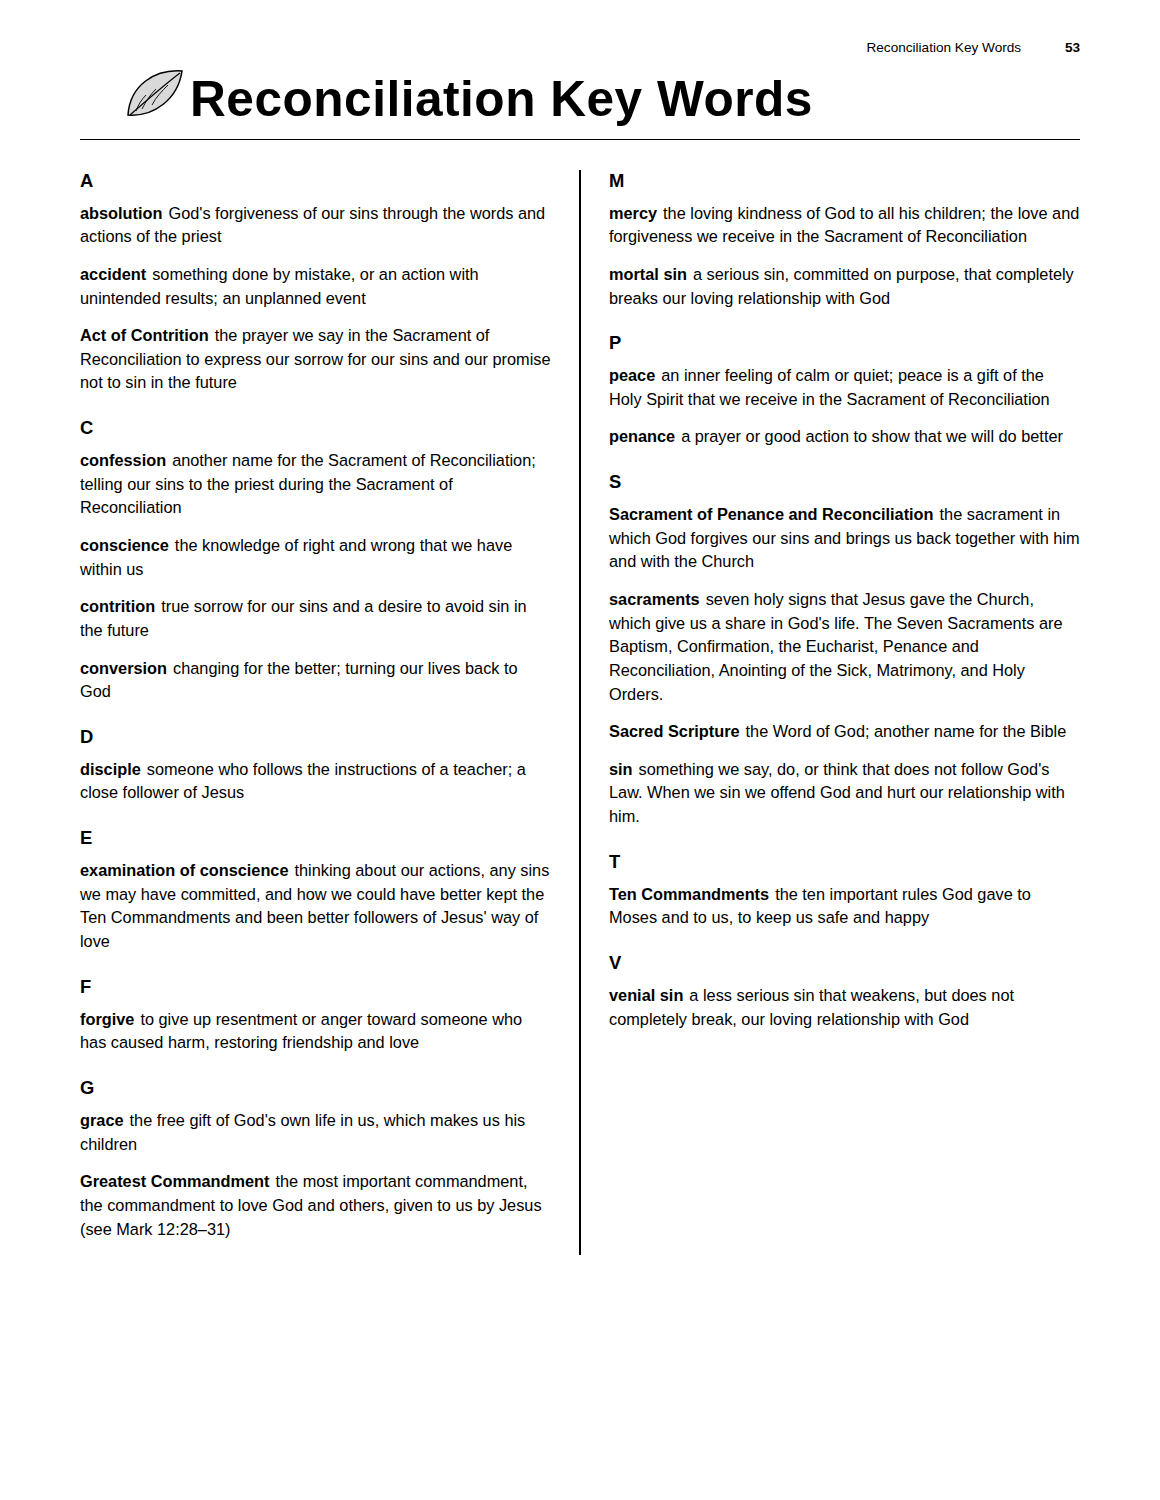Reconciliation Key Words 53
Reconciliation Key Words
A
absolution God's forgiveness of our sins through the words and actions of the priest
accident something done by mistake, or an action with unintended results; an unplanned event
Act of Contrition the prayer we say in the Sacrament of Reconciliation to express our sorrow for our sins and our promise not to sin in the future
C
confession another name for the Sacrament of Reconciliation; telling our sins to the priest during the Sacrament of Reconciliation
conscience the knowledge of right and wrong that we have within us
contrition true sorrow for our sins and a desire to avoid sin in the future
conversion changing for the better; turning our lives back to God
D
disciple someone who follows the instructions of a teacher; a close follower of Jesus
E
examination of conscience thinking about our actions, any sins we may have committed, and how we could have better kept the Ten Commandments and been better followers of Jesus' way of love
F
forgive to give up resentment or anger toward someone who has caused harm, restoring friendship and love
G
grace the free gift of God's own life in us, which makes us his children
Greatest Commandment the most important commandment, the commandment to love God and others, given to us by Jesus (see Mark 12:28–31)
M
mercy the loving kindness of God to all his children; the love and forgiveness we receive in the Sacrament of Reconciliation
mortal sin a serious sin, committed on purpose, that completely breaks our loving relationship with God
P
peace an inner feeling of calm or quiet; peace is a gift of the Holy Spirit that we receive in the Sacrament of Reconciliation
penance a prayer or good action to show that we will do better
S
Sacrament of Penance and Reconciliation the sacrament in which God forgives our sins and brings us back together with him and with the Church
sacraments seven holy signs that Jesus gave the Church, which give us a share in God's life. The Seven Sacraments are Baptism, Confirmation, the Eucharist, Penance and Reconciliation, Anointing of the Sick, Matrimony, and Holy Orders.
Sacred Scripture the Word of God; another name for the Bible
sin something we say, do, or think that does not follow God's Law. When we sin we offend God and hurt our relationship with him.
T
Ten Commandments the ten important rules God gave to Moses and to us, to keep us safe and happy
V
venial sin a less serious sin that weakens, but does not completely break, our loving relationship with God